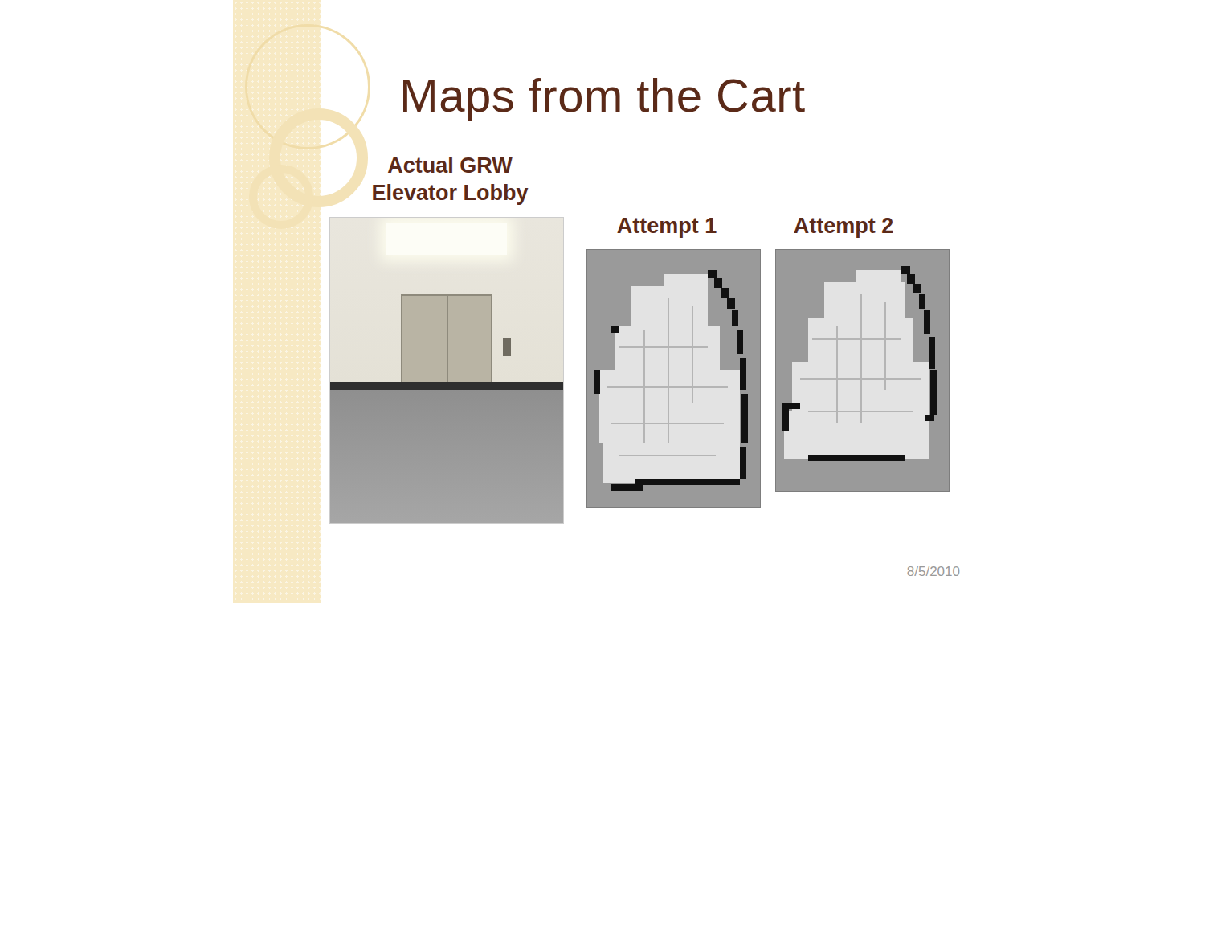Maps from the Cart
Actual GRW
Elevator Lobby
Attempt 1
Attempt 2
8/5/2010